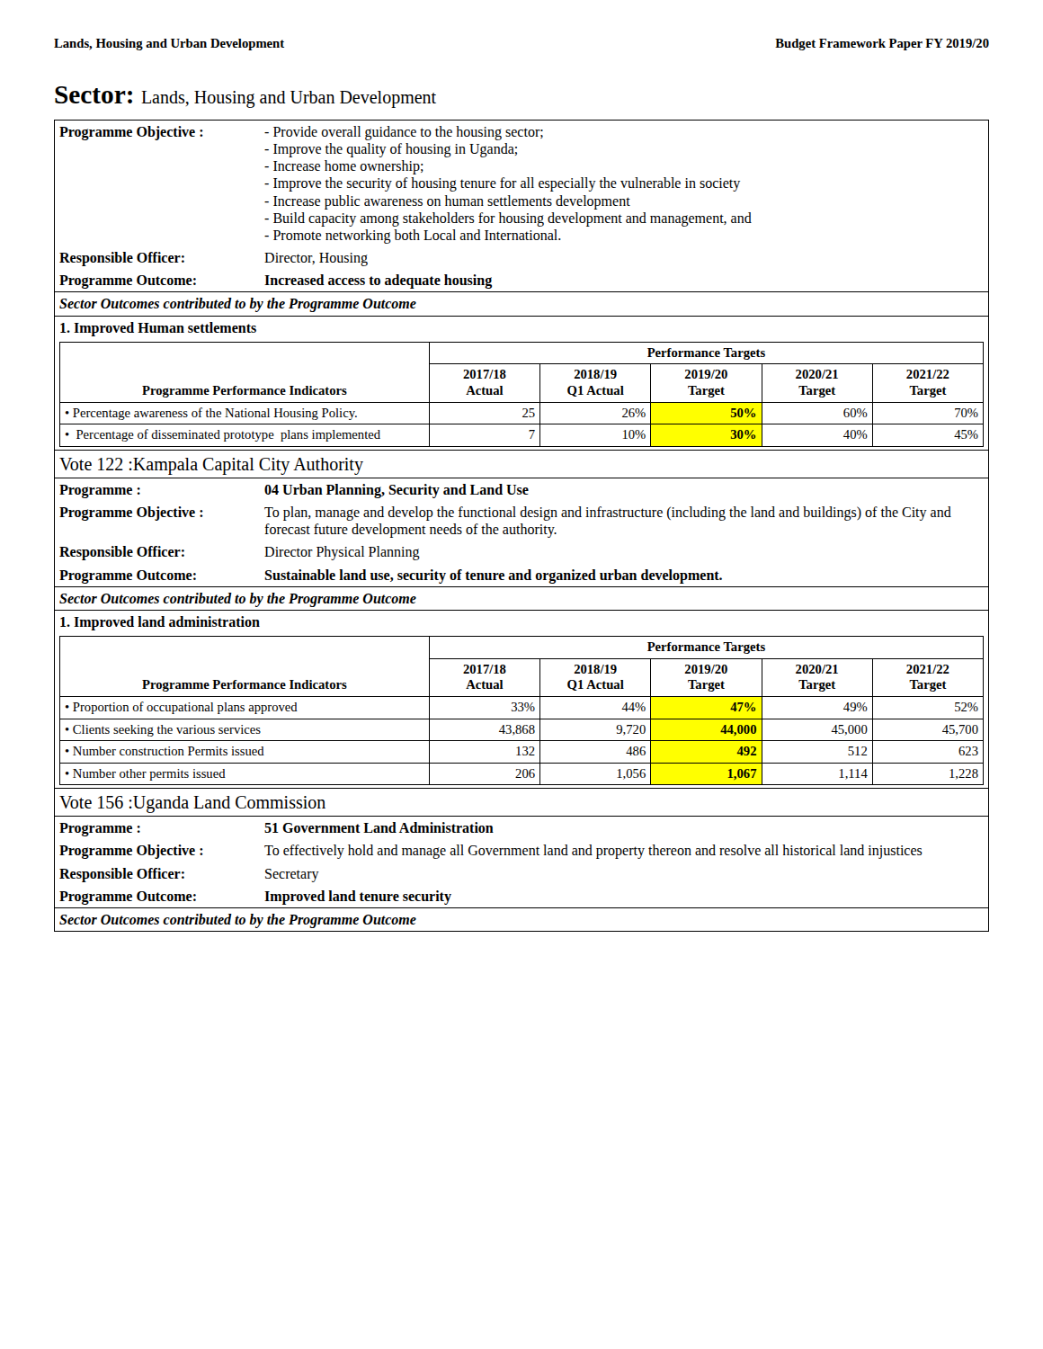Lands, Housing and Urban Development
Budget Framework Paper FY 2019/20
Sector: Lands, Housing and Urban Development
| Programme Objective : | - Provide overall guidance to the housing sector; - Improve the quality of housing in Uganda; - Increase home ownership; - Improve the security of housing tenure for all especially the vulnerable in society - Increase public awareness on human settlements development - Build capacity among stakeholders for housing development and management, and - Promote networking both Local and International. |
| Responsible Officer: | Director, Housing |
| Programme Outcome: | Increased access to adequate housing |
| Sector Outcomes contributed to by the Programme Outcome |
| 1. Improved Human settlements |
| / Programme Performance Indicators / Performance Targets / / --- / --- / / 2017/18 Actual / 2018/19 Q1 Actual / 2019/20 Target / 2020/21 Target / 2021/22 Target / / • Percentage awareness of the National Housing Policy. / 25 / 26% / 50% / 60% / 70% / / • Percentage of disseminated prototype plans implemented / 7 / 10% / 30% / 40% / 45% / |
| Vote 122 :Kampala Capital City Authority |
| Programme : | 04 Urban Planning, Security and Land Use |
| Programme Objective : | To plan, manage and develop the functional design and infrastructure (including the land and buildings) of the City and forecast future development needs of the authority. |
| Responsible Officer: | Director Physical Planning |
| Programme Outcome: | Sustainable land use, security of tenure and organized urban development. |
| Sector Outcomes contributed to by the Programme Outcome |
| 1. Improved land administration |
| / Programme Performance Indicators / Performance Targets / / --- / --- / / 2017/18 Actual / 2018/19 Q1 Actual / 2019/20 Target / 2020/21 Target / 2021/22 Target / / • Proportion of occupational plans approved / 33% / 44% / 47% / 49% / 52% / / • Clients seeking the various services / 43,868 / 9,720 / 44,000 / 45,000 / 45,700 / / • Number construction Permits issued / 132 / 486 / 492 / 512 / 623 / / • Number other permits issued / 206 / 1,056 / 1,067 / 1,114 / 1,228 / |
| Vote 156 :Uganda Land Commission |
| Programme : | 51 Government Land Administration |
| Programme Objective : | To effectively hold and manage all Government land and property thereon and resolve all historical land injustices |
| Responsible Officer: | Secretary |
| Programme Outcome: | Improved land tenure security |
| Sector Outcomes contributed to by the Programme Outcome |